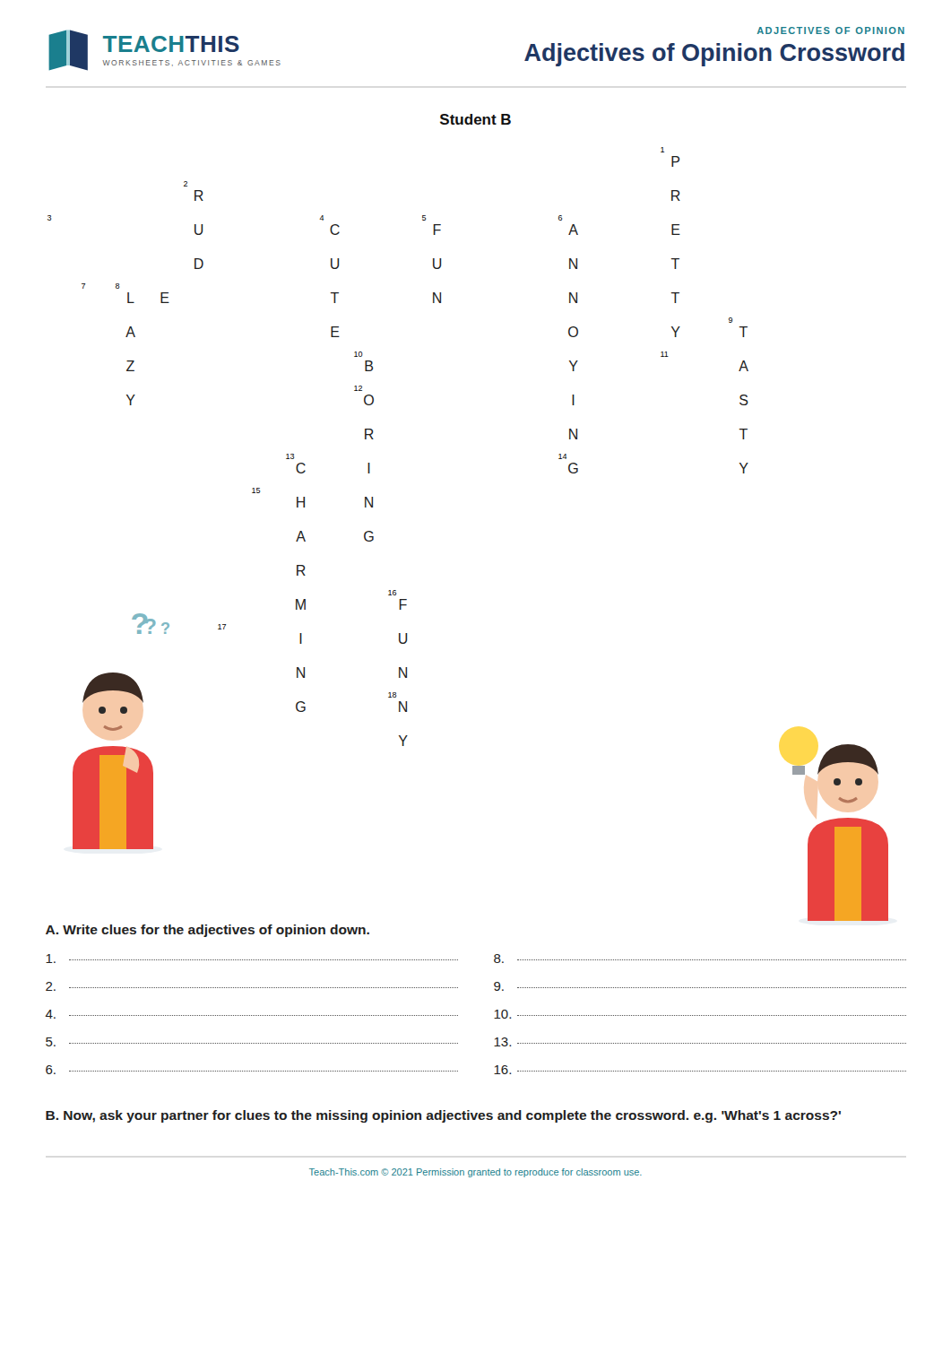TEACHTHIS
WORKSHEETS, ACTIVITIES & GAMES
Adjectives of Opinion
Adjectives of Opinion Crossword
Student B
???
| | | | | | | | | | | | | | | | | | | 1 P | | | | | |
| | | | | 2 R | | | | | | | | | | | | | | R | | | | | |
| 3 | | | | U | | | | 4 C | | | 5 F | | | | 6 A | | | E | | | | | |
| | | | | D | | | | U | | | U | | | | N | | | T | | | | | |
| | 7 | 8 L | E | | | | | T | | | N | | | | N | | | T | | | | | |
| | | A | | | | | | E | | | | | | | O | | | Y | | 9 T | | | |
| | | Z | | | | | | | 10 B | | | | | | Y | | | 11 | | A | | | |
| | | Y | | | | | | | 12 O | | | | | | I | | | | | S | | | |
| | | | | | | | | | R | | | | | | N | | | | | T | | | |
| | | | | | | | 13 C | | I | | | | | | 14 G | | | | | Y | | | |
| | | | | | | 15 | H | | N | | | | | | | | | | | | | | |
| | | | | | | | A | | G | | | | | | | | | | | | | | |
| | | | | | | | R | | | | | | | | | | | | | | | | |
| | | | | | | | M | | | 16 F | | | | | | | | | | | | | |
| | | | | | 17 | | I | | | U | | | | | | | | | | | | | |
| | | | | | | | N | | | N | | | | | | | | | | | | | |
| | | | | | | | G | | | 18 N | | | | | | | | | | | | | |
| | | | | | | | | | | Y | | | | | | | | | | | | | |
A. Write clues for the adjectives of opinion down.
1.
2.
4.
5.
6.
8.
9.
10.
13.
16.
B. Now, ask your partner for clues to the missing opinion adjectives and complete the crossword. e.g. 'What's 1 across?'
Teach-This.com © 2021 Permission granted to reproduce for classroom use.